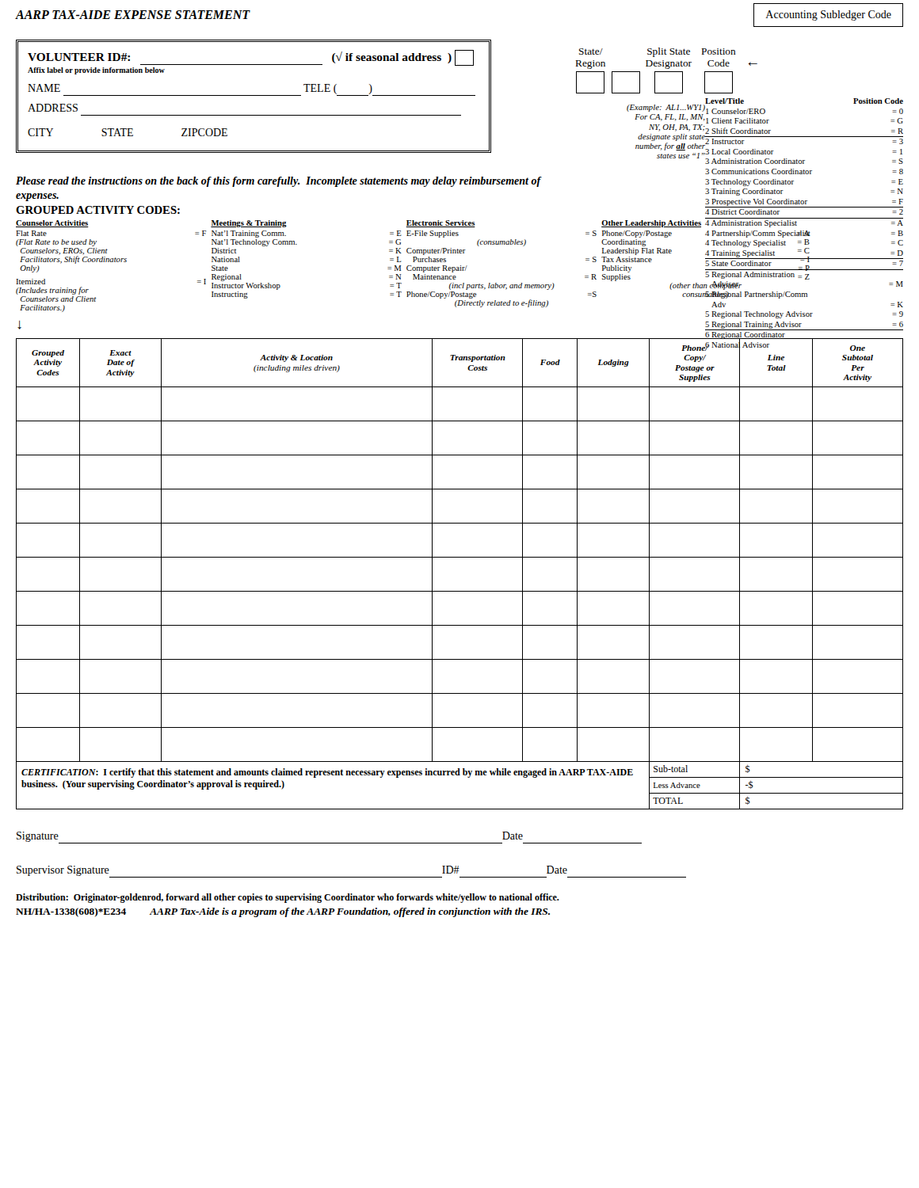AARP TAX-AIDE EXPENSE STATEMENT
Accounting Subledger Code
| State/ Region | | Split State Designator | Position Code | ← |
VOLUNTEER ID#: (√ if seasonal address )
Affix label or provide information below
NAME TELE ( )
ADDRESS
CITY STATE ZIPCODE
(Example: AL1...WY1)
For CA, FL, IL, MN,
NY, OH, PA, TX;
designate split state
number, for all other
states use “1”
Level/Title Position Code
1 Counselor/ERO= 0
1 Client Facilitator= G
2 Shift Coordinator= R
2 Instructor= 3
3 Local Coordinator= 1
3 Administration Coordinator= S
3 Communications Coordinator= 8
3 Technology Coordinator= E
3 Training Coordinator= N
3 Prospective Vol Coordinator= F
4 District Coordinator= 2
4 Administration Specialist= A
4 Partnership/Comm Specialist= B
4 Technology Specialist= C
4 Training Specialist= D
5 State Coordinator= 7
5 Regional Administration
Advisor= M
5 Regional Partnership/Comm
Adv= K
5 Regional Technology Advisor= 9
5 Regional Training Advisor= 6
6 Regional Coordinator
6 National Advisor
Please read the instructions on the back of this form carefully. Incomplete statements may delay reimbursement of expenses.
GROUPED ACTIVITY CODES:
| Counselor Activities | Meetings & Training | Electronic Services | Other Leadership Activities | |
| Flat Rate = F (Flat Rate to be used by Counselors, EROs, Client Facilitators, Shift Coordinators Only) Itemized = I (Includes training for Counselors and Client Facilitators.) ↓ | Nat’l Training Comm. = E Nat’l Technology Comm. = G District = K National = L State = M Regional = N Instructor Workshop = T Instructing = T | E-File Supplies = S (consumables) Computer/Printer Purchases = S Computer Repair/ Maintenance = R (incl parts, labor, and memory) Phone/Copy/Postage =S (Directly related to e-filing) | Phone/Copy/Postage = A Coordinating = B Leadership Flat Rate = C Tax Assistance = I Publicity = P Supplies = Z (other than computer consumables) | |
| Grouped Activity Codes | Exact Date of Activity | Activity & Location (including miles driven) | Transportation Costs | Food | Lodging | Phone/ Copy/ Postage or Supplies | Line Total | One Subtotal Per Activity |
| --- | --- | --- | --- | --- | --- | --- | --- | --- |
| CERTIFICATION : I certify that this statement and amounts claimed represent necessary expenses incurred by me while engaged in AARP TAX-AIDE business. (Your supervising Coordinator’s approval is required.) | Sub-total | $ |
| Less Advance | -$ |
| TOTAL | $ |
Signature Date
Supervisor Signature ID# Date
Distribution: Originator-goldenrod, forward all other copies to supervising Coordinator who forwards white/yellow to national office.
NH/HA-1338(608)*E234 AARP Tax-Aide is a program of the AARP Foundation, offered in conjunction with the IRS.